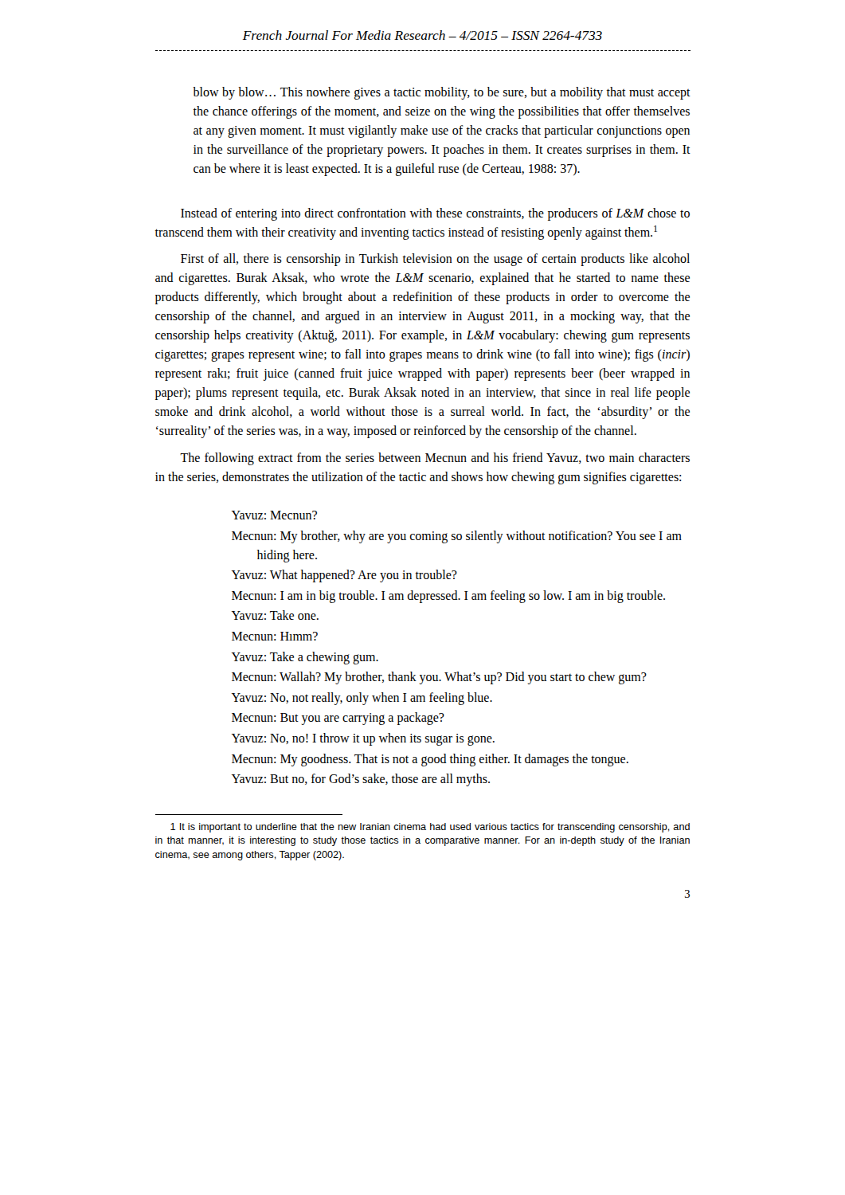French Journal For Media Research – 4/2015 – ISSN 2264-4733
blow by blow… This nowhere gives a tactic mobility, to be sure, but a mobility that must accept the chance offerings of the moment, and seize on the wing the possibilities that offer themselves at any given moment. It must vigilantly make use of the cracks that particular conjunctions open in the surveillance of the proprietary powers. It poaches in them. It creates surprises in them. It can be where it is least expected. It is a guileful ruse (de Certeau, 1988: 37).
Instead of entering into direct confrontation with these constraints, the producers of L&M chose to transcend them with their creativity and inventing tactics instead of resisting openly against them.1
First of all, there is censorship in Turkish television on the usage of certain products like alcohol and cigarettes. Burak Aksak, who wrote the L&M scenario, explained that he started to name these products differently, which brought about a redefinition of these products in order to overcome the censorship of the channel, and argued in an interview in August 2011, in a mocking way, that the censorship helps creativity (Aktuğ, 2011). For example, in L&M vocabulary: chewing gum represents cigarettes; grapes represent wine; to fall into grapes means to drink wine (to fall into wine); figs (incir) represent rakı; fruit juice (canned fruit juice wrapped with paper) represents beer (beer wrapped in paper); plums represent tequila, etc. Burak Aksak noted in an interview, that since in real life people smoke and drink alcohol, a world without those is a surreal world. In fact, the ‘absurdity’ or the ‘surreality’ of the series was, in a way, imposed or reinforced by the censorship of the channel.
The following extract from the series between Mecnun and his friend Yavuz, two main characters in the series, demonstrates the utilization of the tactic and shows how chewing gum signifies cigarettes:
Yavuz: Mecnun?
Mecnun: My brother, why are you coming so silently without notification? You see I am hiding here.
Yavuz: What happened? Are you in trouble?
Mecnun: I am in big trouble. I am depressed. I am feeling so low. I am in big trouble.
Yavuz: Take one.
Mecnun: Hımm?
Yavuz: Take a chewing gum.
Mecnun: Wallah? My brother, thank you. What’s up? Did you start to chew gum?
Yavuz: No, not really, only when I am feeling blue.
Mecnun: But you are carrying a package?
Yavuz: No, no! I throw it up when its sugar is gone.
Mecnun: My goodness. That is not a good thing either. It damages the tongue.
Yavuz: But no, for God’s sake, those are all myths.
1 It is important to underline that the new Iranian cinema had used various tactics for transcending censorship, and in that manner, it is interesting to study those tactics in a comparative manner. For an in-depth study of the Iranian cinema, see among others, Tapper (2002).
3